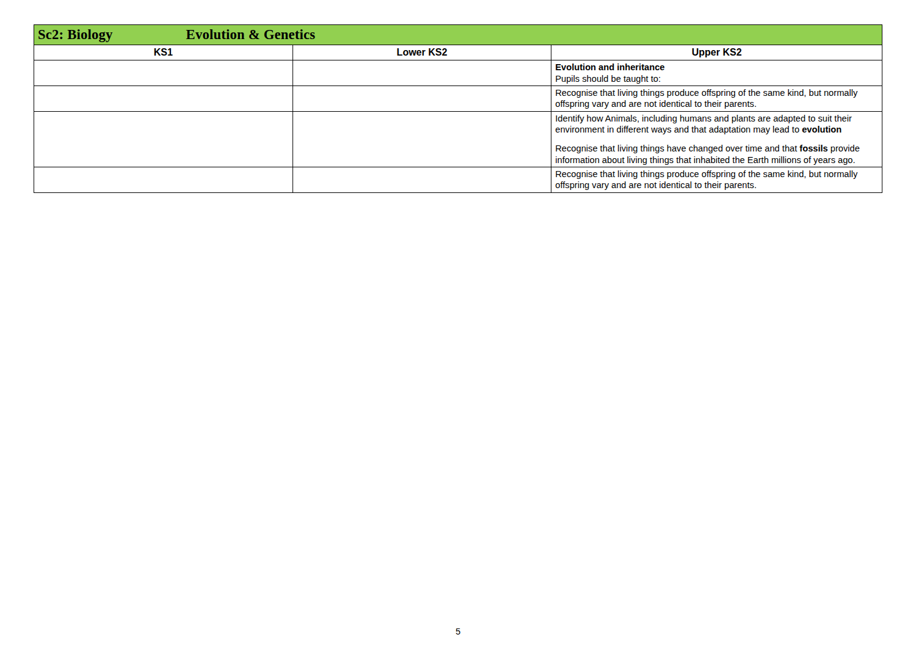| Sc2: Biology Evolution & Genetics |
| KS1 | Lower KS2 | Upper KS2 |
| | | Evolution and inheritance Pupils should be taught to: |
| | | Recognise that living things produce offspring of the same kind, but normally offspring vary and are not identical to their parents. |
| | | Identify how Animals, including humans and plants are adapted to suit their environment in different ways and that adaptation may lead to evolution Recognise that living things have changed over time and that fossils provide information about living things that inhabited the Earth millions of years ago. |
| | | Recognise that living things produce offspring of the same kind, but normally offspring vary and are not identical to their parents. |
5